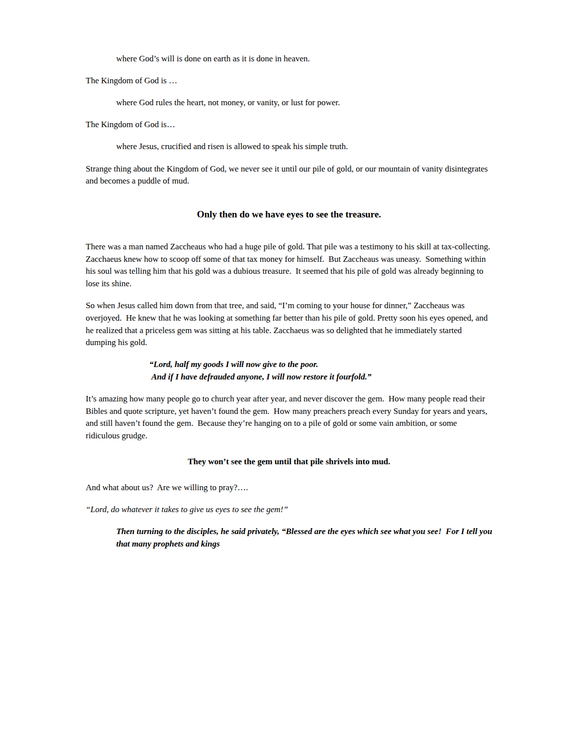where God’s will is done on earth as it is done in heaven.
The Kingdom of God is …
where God rules the heart, not money, or vanity, or lust for power.
The Kingdom of God is…
where Jesus, crucified and risen is allowed to speak his simple truth.
Strange thing about the Kingdom of God, we never see it until our pile of gold, or our mountain of vanity disintegrates and becomes a puddle of mud.
Only then do we have eyes to see the treasure.
There was a man named Zaccheaus who had a huge pile of gold. That pile was a testimony to his skill at tax-collecting. Zacchaeus knew how to scoop off some of that tax money for himself. But Zaccheaus was uneasy. Something within his soul was telling him that his gold was a dubious treasure. It seemed that his pile of gold was already beginning to lose its shine.
So when Jesus called him down from that tree, and said, “I’m coming to your house for dinner,” Zaccheaus was overjoyed. He knew that he was looking at something far better than his pile of gold. Pretty soon his eyes opened, and he realized that a priceless gem was sitting at his table. Zacchaeus was so delighted that he immediately started dumping his gold.
“Lord, half my goods I will now give to the poor.
And if I have defrauded anyone, I will now restore it fourfold.”
It’s amazing how many people go to church year after year, and never discover the gem. How many people read their Bibles and quote scripture, yet haven’t found the gem. How many preachers preach every Sunday for years and years, and still haven’t found the gem. Because they’re hanging on to a pile of gold or some vain ambition, or some ridiculous grudge.
They won’t see the gem until that pile shrivels into mud.
And what about us? Are we willing to pray?….
“Lord, do whatever it takes to give us eyes to see the gem!”
Then turning to the disciples, he said privately, “Blessed are the eyes which see what you see! For I tell you that many prophets and kings